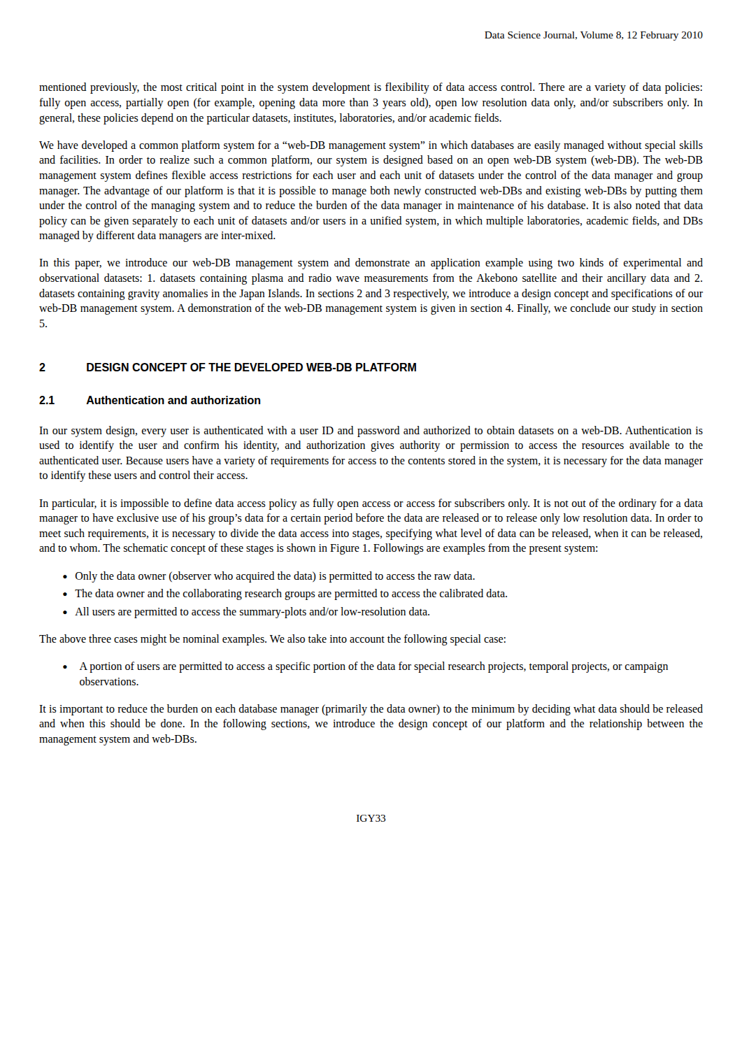Data Science Journal, Volume 8, 12 February 2010
mentioned previously, the most critical point in the system development is flexibility of data access control. There are a variety of data policies: fully open access, partially open (for example, opening data more than 3 years old), open low resolution data only, and/or subscribers only. In general, these policies depend on the particular datasets, institutes, laboratories, and/or academic fields.
We have developed a common platform system for a “web-DB management system” in which databases are easily managed without special skills and facilities. In order to realize such a common platform, our system is designed based on an open web-DB system (web-DB). The web-DB management system defines flexible access restrictions for each user and each unit of datasets under the control of the data manager and group manager. The advantage of our platform is that it is possible to manage both newly constructed web-DBs and existing web-DBs by putting them under the control of the managing system and to reduce the burden of the data manager in maintenance of his database. It is also noted that data policy can be given separately to each unit of datasets and/or users in a unified system, in which multiple laboratories, academic fields, and DBs managed by different data managers are inter-mixed.
In this paper, we introduce our web-DB management system and demonstrate an application example using two kinds of experimental and observational datasets: 1. datasets containing plasma and radio wave measurements from the Akebono satellite and their ancillary data and 2. datasets containing gravity anomalies in the Japan Islands. In sections 2 and 3 respectively, we introduce a design concept and specifications of our web-DB management system. A demonstration of the web-DB management system is given in section 4. Finally, we conclude our study in section 5.
2 DESIGN CONCEPT OF THE DEVELOPED WEB-DB PLATFORM
2.1 Authentication and authorization
In our system design, every user is authenticated with a user ID and password and authorized to obtain datasets on a web-DB. Authentication is used to identify the user and confirm his identity, and authorization gives authority or permission to access the resources available to the authenticated user. Because users have a variety of requirements for access to the contents stored in the system, it is necessary for the data manager to identify these users and control their access.
In particular, it is impossible to define data access policy as fully open access or access for subscribers only. It is not out of the ordinary for a data manager to have exclusive use of his group’s data for a certain period before the data are released or to release only low resolution data. In order to meet such requirements, it is necessary to divide the data access into stages, specifying what level of data can be released, when it can be released, and to whom. The schematic concept of these stages is shown in Figure 1. Followings are examples from the present system:
Only the data owner (observer who acquired the data) is permitted to access the raw data.
The data owner and the collaborating research groups are permitted to access the calibrated data.
All users are permitted to access the summary-plots and/or low-resolution data.
The above three cases might be nominal examples. We also take into account the following special case:
A portion of users are permitted to access a specific portion of the data for special research projects, temporal projects, or campaign observations.
It is important to reduce the burden on each database manager (primarily the data owner) to the minimum by deciding what data should be released and when this should be done. In the following sections, we introduce the design concept of our platform and the relationship between the management system and web-DBs.
IGY33